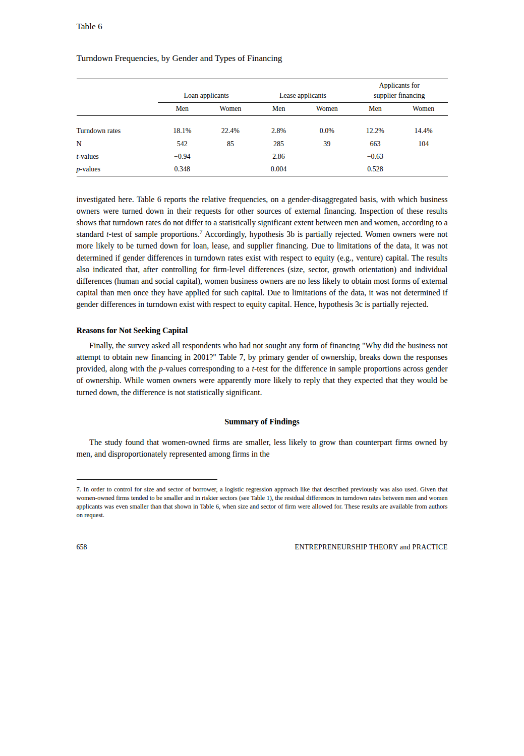Table 6
Turndown Frequencies, by Gender and Types of Financing
| | Loan applicants | Lease applicants | Applicants for supplier financing |
| --- | --- | --- | --- |
| | Men | Women | Men | Women | Men | Women |
| Turndown rates | 18.1% | 22.4% | 2.8% | 0.0% | 12.2% | 14.4% |
| N | 542 | 85 | 285 | 39 | 663 | 104 |
| t -values | −0.94 | | 2.86 | | −0.63 | |
| p -values | 0.348 | | 0.004 | | 0.528 | |
investigated here. Table 6 reports the relative frequencies, on a gender-disaggregated basis, with which business owners were turned down in their requests for other sources of external financing. Inspection of these results shows that turndown rates do not differ to a statistically significant extent between men and women, according to a standard t-test of sample proportions.7 Accordingly, hypothesis 3b is partially rejected. Women owners were not more likely to be turned down for loan, lease, and supplier financing. Due to limitations of the data, it was not determined if gender differences in turndown rates exist with respect to equity (e.g., venture) capital. The results also indicated that, after controlling for firm-level differences (size, sector, growth orientation) and individual differences (human and social capital), women business owners are no less likely to obtain most forms of external capital than men once they have applied for such capital. Due to limitations of the data, it was not determined if gender differences in turndown exist with respect to equity capital. Hence, hypothesis 3c is partially rejected.
Reasons for Not Seeking Capital
Finally, the survey asked all respondents who had not sought any form of financing "Why did the business not attempt to obtain new financing in 2001?" Table 7, by primary gender of ownership, breaks down the responses provided, along with the p-values corresponding to a t-test for the difference in sample proportions across gender of ownership. While women owners were apparently more likely to reply that they expected that they would be turned down, the difference is not statistically significant.
Summary of Findings
The study found that women-owned firms are smaller, less likely to grow than counterpart firms owned by men, and disproportionately represented among firms in the
7. In order to control for size and sector of borrower, a logistic regression approach like that described previously was also used. Given that women-owned firms tended to be smaller and in riskier sectors (see Table 1), the residual differences in turndown rates between men and women applicants was even smaller than that shown in Table 6, when size and sector of firm were allowed for. These results are available from authors on request.
658 ENTREPRENEURSHIP THEORY and PRACTICE